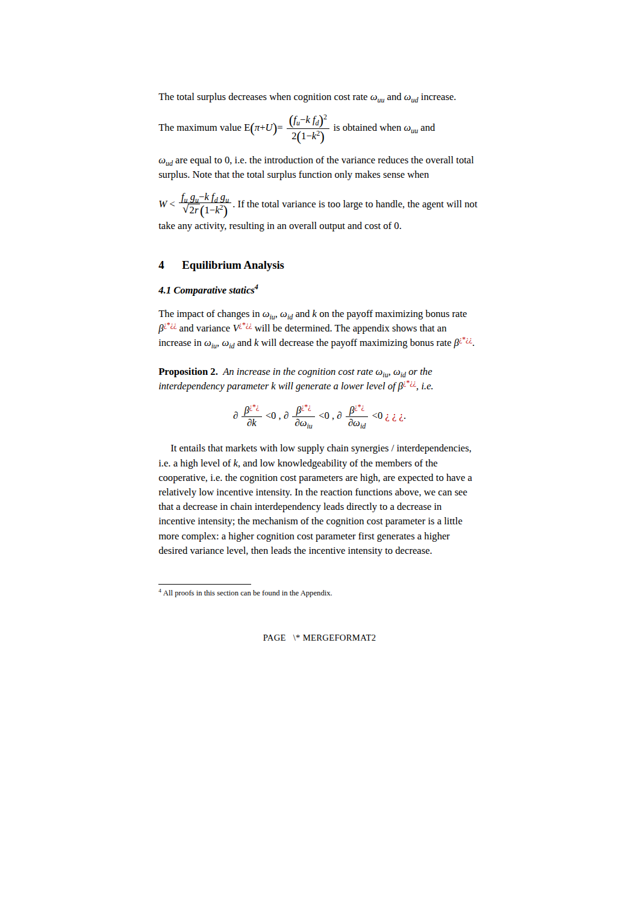The total surplus decreases when cognition cost rate ωuu and ωud increase.
The maximum value E(π+U)= (fu−k fd)2 2(1−k2) is obtained when ωuu and
ωud are equal to 0, i.e. the introduction of the variance reduces the overall total surplus. Note that the total surplus function only makes sense when
W < fu gu−k fd gu 2r(1−k2) . If the total variance is too large to handle, the agent will not take any activity, resulting in an overall output and cost of 0.
4 Equilibrium Analysis
4.1 Comparative statics4
The impact of changes in ωiu, ωid and k on the payoff maximizing bonus rate β¿*¿¿ and variance V¿*¿¿ will be determined. The appendix shows that an increase in ωiu, ωid and k will decrease the payoff maximizing bonus rate β¿*¿¿.
Proposition 2. An increase in the cognition cost rate ωiu, ωid or the interdependency parameter k will generate a lower level of β¿*¿¿, i.e.
∂ β¿*¿ ∂k <0 , ∂ β¿*¿ ∂ωiu <0 , ∂ β¿*¿ ∂ωid <0 ¿ ¿ ¿.
It entails that markets with low supply chain synergies / interdependencies, i.e. a high level of k, and low knowledgeability of the members of the cooperative, i.e. the cognition cost parameters are high, are expected to have a relatively low incentive intensity. In the reaction functions above, we can see that a decrease in chain interdependency leads directly to a decrease in incentive intensity; the mechanism of the cognition cost parameter is a little more complex: a higher cognition cost parameter first generates a higher desired variance level, then leads the incentive intensity to decrease.
4 All proofs in this section can be found in the Appendix.
PAGE \* MERGEFORMAT2